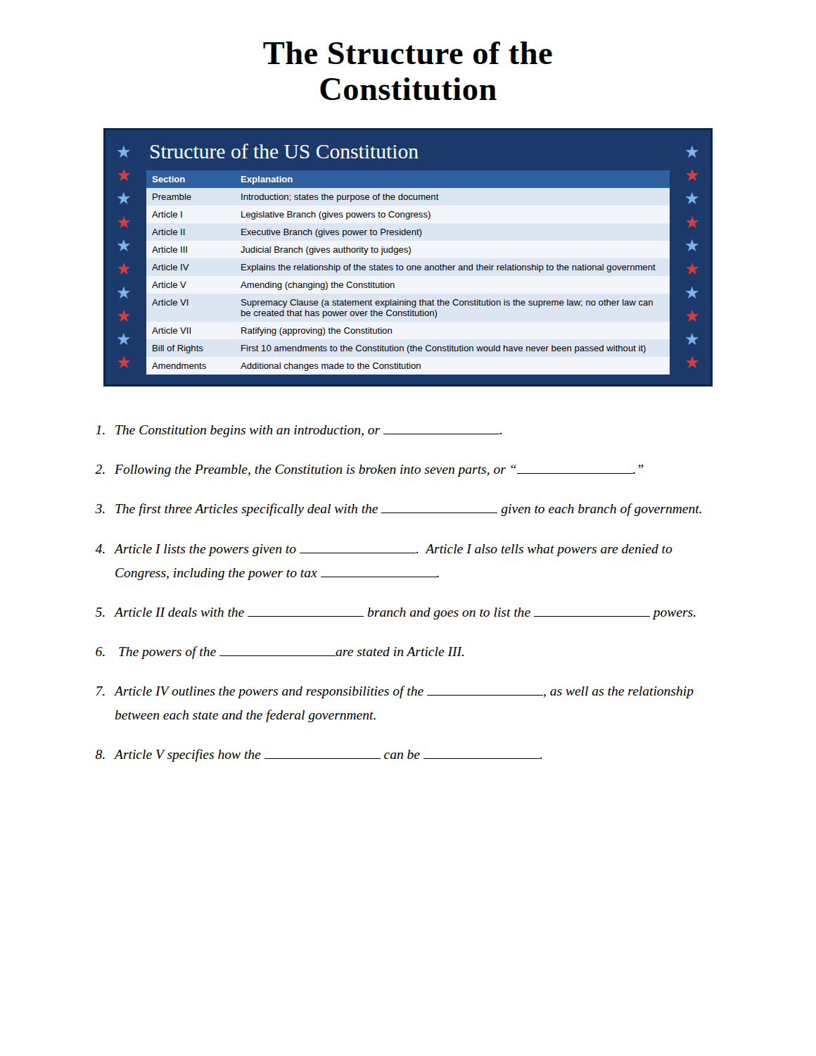The Structure of the
Constitution
★★★★ ★★★★ ★★
Structure of the US Constitution
| Section | Explanation |
| --- | --- |
| Preamble | Introduction; states the purpose of the document |
| Article I | Legislative Branch (gives powers to Congress) |
| Article II | Executive Branch (gives power to President) |
| Article III | Judicial Branch (gives authority to judges) |
| Article IV | Explains the relationship of the states to one another and their relationship to the national government |
| Article V | Amending (changing) the Constitution |
| Article VI | Supremacy Clause (a statement explaining that the Constitution is the supreme law; no other law can be created that has power over the Constitution) |
| Article VII | Ratifying (approving) the Constitution |
| Bill of Rights | First 10 amendments to the Constitution (the Constitution would have never been passed without it) |
| Amendments | Additional changes made to the Constitution |
★★★★ ★★★★ ★★
The Constitution begins with an introduction, or .
Following the Preamble, the Constitution is broken into seven parts, or “ .”
The first three Articles specifically deal with the given to each branch of government.
Article I lists the powers given to . Article I also tells what powers are denied to Congress, including the power to tax .
Article II deals with the branch and goes on to list the powers.
The powers of the are stated in Article III.
Article IV outlines the powers and responsibilities of the , as well as the relationship between each state and the federal government.
Article V specifies how the can be .